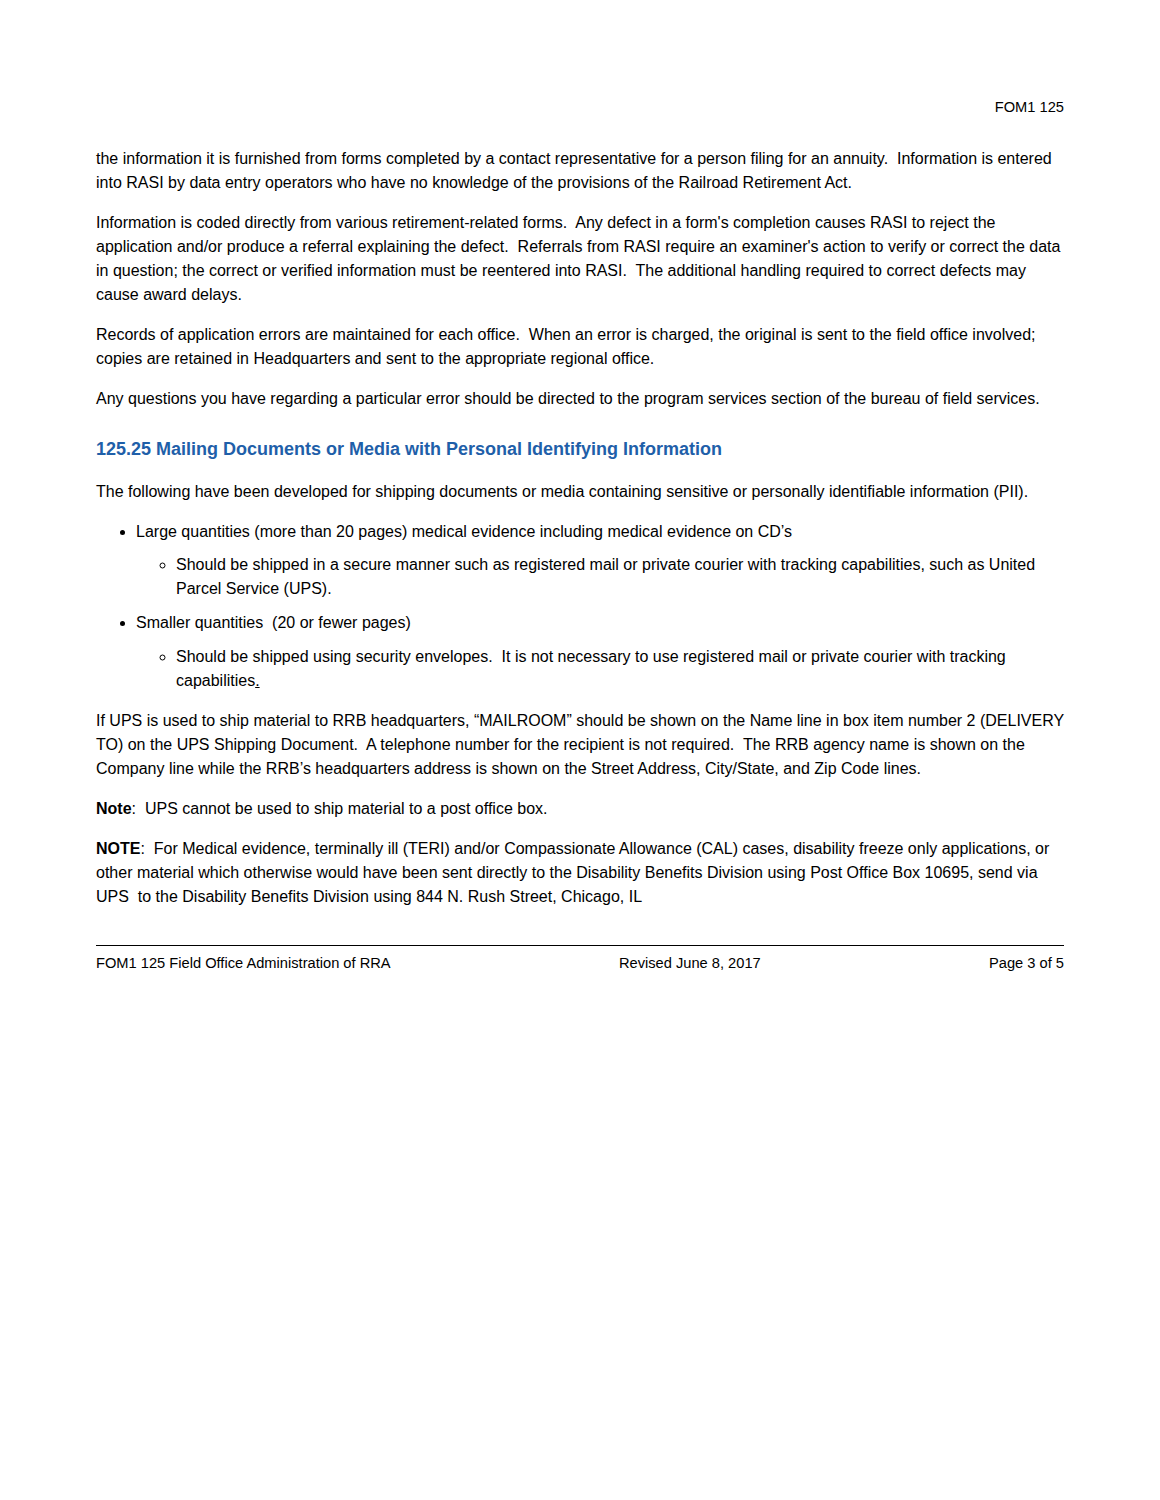FOM1 125
the information it is furnished from forms completed by a contact representative for a person filing for an annuity. Information is entered into RASI by data entry operators who have no knowledge of the provisions of the Railroad Retirement Act.
Information is coded directly from various retirement-related forms. Any defect in a form's completion causes RASI to reject the application and/or produce a referral explaining the defect. Referrals from RASI require an examiner's action to verify or correct the data in question; the correct or verified information must be reentered into RASI. The additional handling required to correct defects may cause award delays.
Records of application errors are maintained for each office. When an error is charged, the original is sent to the field office involved; copies are retained in Headquarters and sent to the appropriate regional office.
Any questions you have regarding a particular error should be directed to the program services section of the bureau of field services.
125.25 Mailing Documents or Media with Personal Identifying Information
The following have been developed for shipping documents or media containing sensitive or personally identifiable information (PII).
Large quantities (more than 20 pages) medical evidence including medical evidence on CD’s
Should be shipped in a secure manner such as registered mail or private courier with tracking capabilities, such as United Parcel Service (UPS).
Smaller quantities (20 or fewer pages)
Should be shipped using security envelopes. It is not necessary to use registered mail or private courier with tracking capabilities.
If UPS is used to ship material to RRB headquarters, “MAILROOM” should be shown on the Name line in box item number 2 (DELIVERY TO) on the UPS Shipping Document. A telephone number for the recipient is not required. The RRB agency name is shown on the Company line while the RRB’s headquarters address is shown on the Street Address, City/State, and Zip Code lines.
Note: UPS cannot be used to ship material to a post office box.
NOTE: For Medical evidence, terminally ill (TERI) and/or Compassionate Allowance (CAL) cases, disability freeze only applications, or other material which otherwise would have been sent directly to the Disability Benefits Division using Post Office Box 10695, send via UPS to the Disability Benefits Division using 844 N. Rush Street, Chicago, IL
FOM1 125 Field Office Administration of RRA Revised June 8, 2017 Page 3 of 5